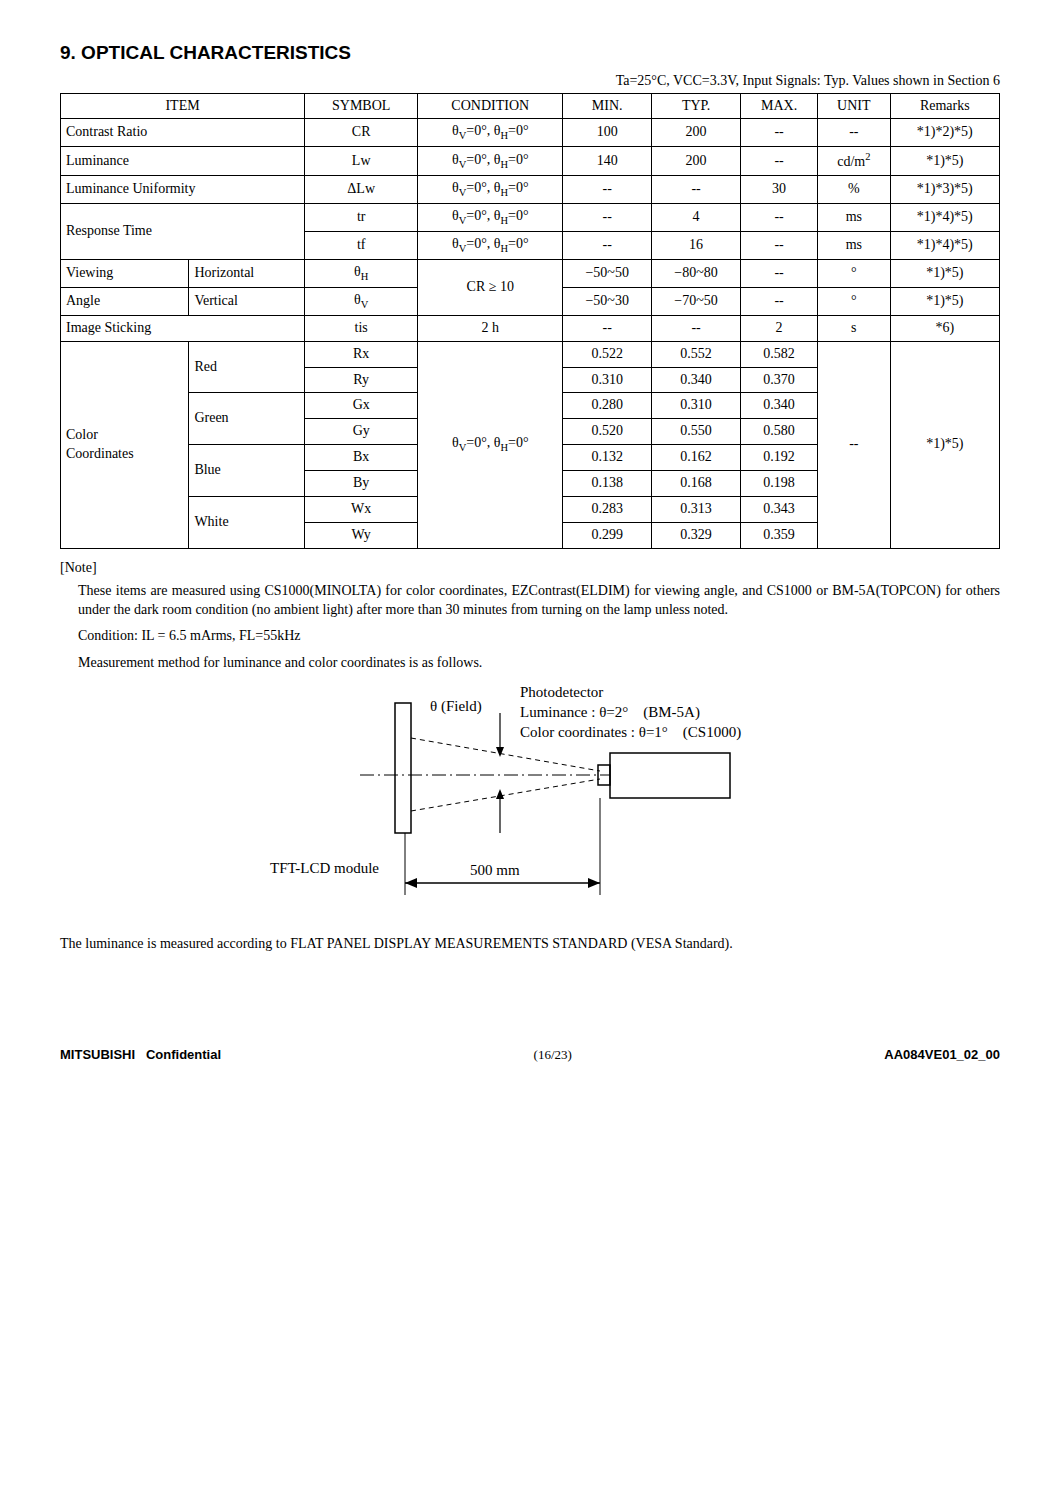9. OPTICAL CHARACTERISTICS
Ta=25°C, VCC=3.3V, Input Signals: Typ. Values shown in Section 6
| ITEM | SYMBOL | CONDITION | MIN. | TYP. | MAX. | UNIT | Remarks |
| --- | --- | --- | --- | --- | --- | --- | --- |
| Contrast Ratio | CR | θ V =0°, θ H =0° | 100 | 200 | -- | -- | *1)*2)*5) |
| Luminance | Lw | θ V =0°, θ H =0° | 140 | 200 | -- | cd/m 2 | *1)*5) |
| Luminance Uniformity | ΔLw | θ V =0°, θ H =0° | -- | -- | 30 | % | *1)*3)*5) |
| Response Time | tr | θ V =0°, θ H =0° | -- | 4 | -- | ms | *1)*4)*5) |
| tf | θ V =0°, θ H =0° | -- | 16 | -- | ms | *1)*4)*5) |
| Viewing | Horizontal | θ H | CR ≥ 10 | −50~50 | −80~80 | -- | ° | *1)*5) |
| Angle | Vertical | θ V | −50~30 | −70~50 | -- | ° | *1)*5) |
| Image Sticking | tis | 2 h | -- | -- | 2 | s | *6) |
| Color Coordinates | Red | Rx | θ V =0°, θ H =0° | 0.522 | 0.552 | 0.582 | -- | *1)*5) |
| Ry | 0.310 | 0.340 | 0.370 |
| Green | Gx | 0.280 | 0.310 | 0.340 |
| Gy | 0.520 | 0.550 | 0.580 |
| Blue | Bx | 0.132 | 0.162 | 0.192 |
| By | 0.138 | 0.168 | 0.198 |
| White | Wx | 0.283 | 0.313 | 0.343 |
| Wy | 0.299 | 0.329 | 0.359 |
[Note]
These items are measured using CS1000(MINOLTA) for color coordinates, EZContrast(ELDIM) for viewing angle, and CS1000 or BM-5A(TOPCON) for others under the dark room condition (no ambient light) after more than 30 minutes from turning on the lamp unless noted.
Condition: IL = 6.5 mArms, FL=55kHz
Measurement method for luminance and color coordinates is as follows.
θ (Field) Photodetector Luminance : θ=2° (BM-5A) Color coordinates : θ=1° (CS1000) TFT-LCD module 500 mm
The luminance is measured according to FLAT PANEL DISPLAY MEASUREMENTS STANDARD (VESA Standard).
MITSUBISHI Confidential
(16/23)
AA084VE01_02_00